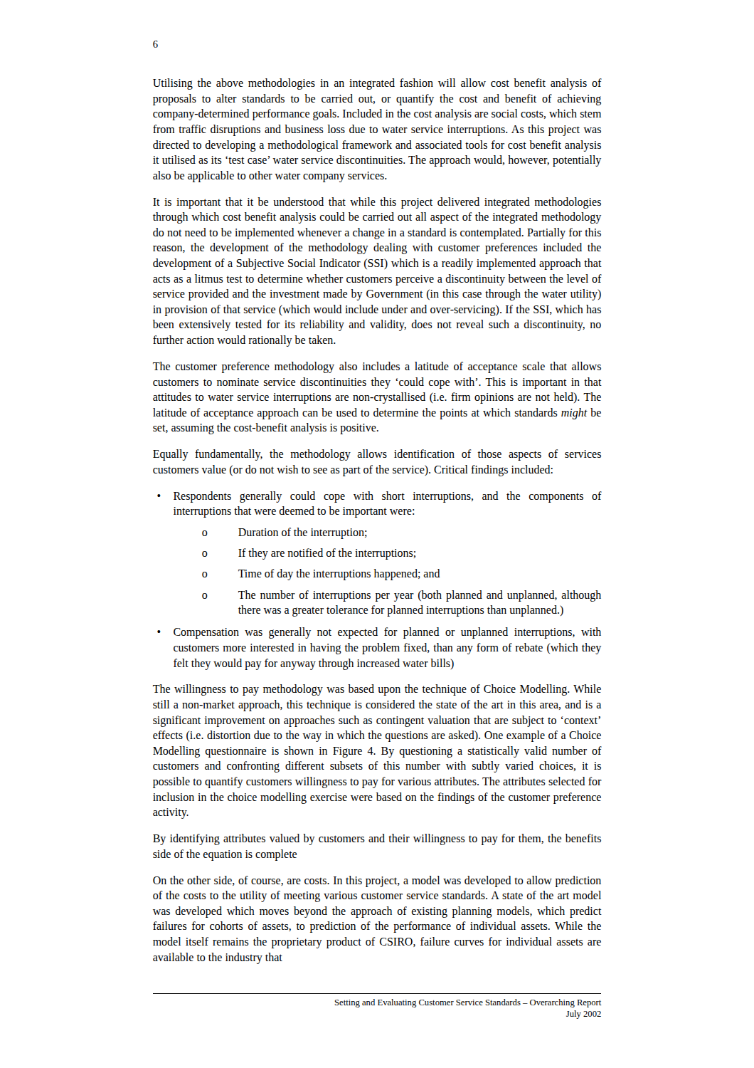6
Utilising the above methodologies in an integrated fashion will allow cost benefit analysis of proposals to alter standards to be carried out, or quantify the cost and benefit of achieving company-determined performance goals. Included in the cost analysis are social costs, which stem from traffic disruptions and business loss due to water service interruptions. As this project was directed to developing a methodological framework and associated tools for cost benefit analysis it utilised as its ‘test case’ water service discontinuities. The approach would, however, potentially also be applicable to other water company services.
It is important that it be understood that while this project delivered integrated methodologies through which cost benefit analysis could be carried out all aspect of the integrated methodology do not need to be implemented whenever a change in a standard is contemplated. Partially for this reason, the development of the methodology dealing with customer preferences included the development of a Subjective Social Indicator (SSI) which is a readily implemented approach that acts as a litmus test to determine whether customers perceive a discontinuity between the level of service provided and the investment made by Government (in this case through the water utility) in provision of that service (which would include under and over-servicing). If the SSI, which has been extensively tested for its reliability and validity, does not reveal such a discontinuity, no further action would rationally be taken.
The customer preference methodology also includes a latitude of acceptance scale that allows customers to nominate service discontinuities they ‘could cope with’. This is important in that attitudes to water service interruptions are non-crystallised (i.e. firm opinions are not held). The latitude of acceptance approach can be used to determine the points at which standards might be set, assuming the cost-benefit analysis is positive.
Equally fundamentally, the methodology allows identification of those aspects of services customers value (or do not wish to see as part of the service). Critical findings included:
Respondents generally could cope with short interruptions, and the components of interruptions that were deemed to be important were:
Duration of the interruption;
If they are notified of the interruptions;
Time of day the interruptions happened; and
The number of interruptions per year (both planned and unplanned, although there was a greater tolerance for planned interruptions than unplanned.)
Compensation was generally not expected for planned or unplanned interruptions, with customers more interested in having the problem fixed, than any form of rebate (which they felt they would pay for anyway through increased water bills)
The willingness to pay methodology was based upon the technique of Choice Modelling. While still a non-market approach, this technique is considered the state of the art in this area, and is a significant improvement on approaches such as contingent valuation that are subject to ‘context’ effects (i.e. distortion due to the way in which the questions are asked). One example of a Choice Modelling questionnaire is shown in Figure 4. By questioning a statistically valid number of customers and confronting different subsets of this number with subtly varied choices, it is possible to quantify customers willingness to pay for various attributes. The attributes selected for inclusion in the choice modelling exercise were based on the findings of the customer preference activity.
By identifying attributes valued by customers and their willingness to pay for them, the benefits side of the equation is complete
On the other side, of course, are costs. In this project, a model was developed to allow prediction of the costs to the utility of meeting various customer service standards. A state of the art model was developed which moves beyond the approach of existing planning models, which predict failures for cohorts of assets, to prediction of the performance of individual assets. While the model itself remains the proprietary product of CSIRO, failure curves for individual assets are available to the industry that
Setting and Evaluating Customer Service Standards – Overarching Report
July 2002